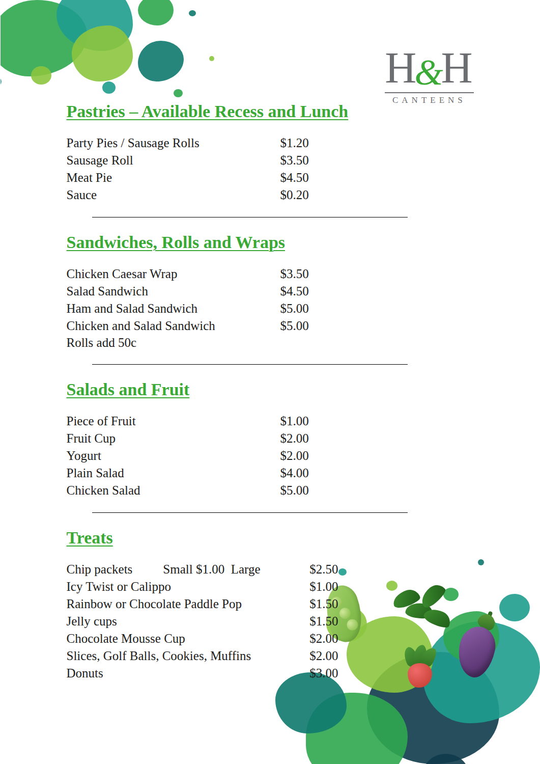H&H
Canteens
Pastries – Available Recess and Lunch
| Party Pies / Sausage Rolls | $1.20 |
| Sausage Roll | $3.50 |
| Meat Pie | $4.50 |
| Sauce | $0.20 |
Sandwiches, Rolls and Wraps
| Chicken Caesar Wrap | $3.50 |
| Salad Sandwich | $4.50 |
| Ham and Salad Sandwich | $5.00 |
| Chicken and Salad Sandwich | $5.00 |
Rolls add 50c
Salads and Fruit
| Piece of Fruit | $1.00 |
| Fruit Cup | $2.00 |
| Yogurt | $2.00 |
| Plain Salad | $4.00 |
| Chicken Salad | $5.00 |
Treats
| Chip packets Small $1.00 Large | $2.50 |
| Icy Twist or Calippo | $1.00 |
| Rainbow or Chocolate Paddle Pop | $1.50 |
| Jelly cups | $1.50 |
| Chocolate Mousse Cup | $2.00 |
| Slices, Golf Balls, Cookies, Muffins | $2.00 |
| Donuts | $3.00 |